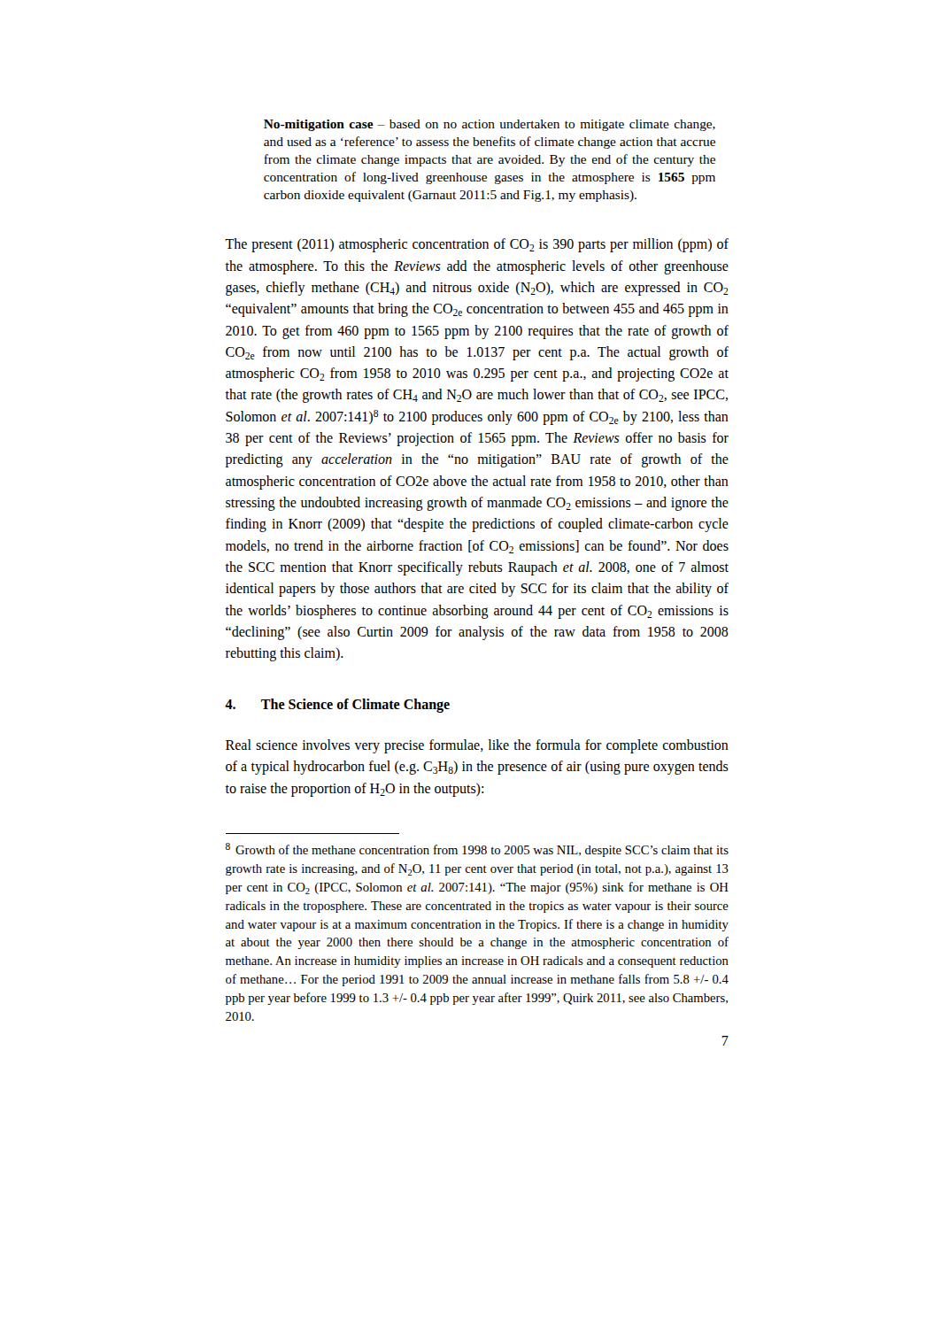No-mitigation case – based on no action undertaken to mitigate climate change, and used as a ‘reference’ to assess the benefits of climate change action that accrue from the climate change impacts that are avoided. By the end of the century the concentration of long-lived greenhouse gases in the atmosphere is 1565 ppm carbon dioxide equivalent (Garnaut 2011:5 and Fig.1, my emphasis).
The present (2011) atmospheric concentration of CO2 is 390 parts per million (ppm) of the atmosphere. To this the Reviews add the atmospheric levels of other greenhouse gases, chiefly methane (CH4) and nitrous oxide (N2O), which are expressed in CO2 “equivalent” amounts that bring the CO2e concentration to between 455 and 465 ppm in 2010. To get from 460 ppm to 1565 ppm by 2100 requires that the rate of growth of CO2e from now until 2100 has to be 1.0137 per cent p.a. The actual growth of atmospheric CO2 from 1958 to 2010 was 0.295 per cent p.a., and projecting CO2e at that rate (the growth rates of CH4 and N2O are much lower than that of CO2, see IPCC, Solomon et al. 2007:141)8 to 2100 produces only 600 ppm of CO2e by 2100, less than 38 per cent of the Reviews’ projection of 1565 ppm. The Reviews offer no basis for predicting any acceleration in the “no mitigation” BAU rate of growth of the atmospheric concentration of CO2e above the actual rate from 1958 to 2010, other than stressing the undoubted increasing growth of manmade CO2 emissions – and ignore the finding in Knorr (2009) that “despite the predictions of coupled climate-carbon cycle models, no trend in the airborne fraction [of CO2 emissions] can be found”. Nor does the SCC mention that Knorr specifically rebuts Raupach et al. 2008, one of 7 almost identical papers by those authors that are cited by SCC for its claim that the ability of the worlds’ biospheres to continue absorbing around 44 per cent of CO2 emissions is “declining” (see also Curtin 2009 for analysis of the raw data from 1958 to 2008 rebutting this claim).
4. The Science of Climate Change
Real science involves very precise formulae, like the formula for complete combustion of a typical hydrocarbon fuel (e.g. C3H8) in the presence of air (using pure oxygen tends to raise the proportion of H2O in the outputs):
8 Growth of the methane concentration from 1998 to 2005 was NIL, despite SCC’s claim that its growth rate is increasing, and of N2O, 11 per cent over that period (in total, not p.a.), against 13 per cent in CO2 (IPCC, Solomon et al. 2007:141). “The major (95%) sink for methane is OH radicals in the troposphere. These are concentrated in the tropics as water vapour is their source and water vapour is at a maximum concentration in the Tropics. If there is a change in humidity at about the year 2000 then there should be a change in the atmospheric concentration of methane. An increase in humidity implies an increase in OH radicals and a consequent reduction of methane… For the period 1991 to 2009 the annual increase in methane falls from 5.8 +/- 0.4 ppb per year before 1999 to 1.3 +/- 0.4 ppb per year after 1999”, Quirk 2011, see also Chambers, 2010.
7